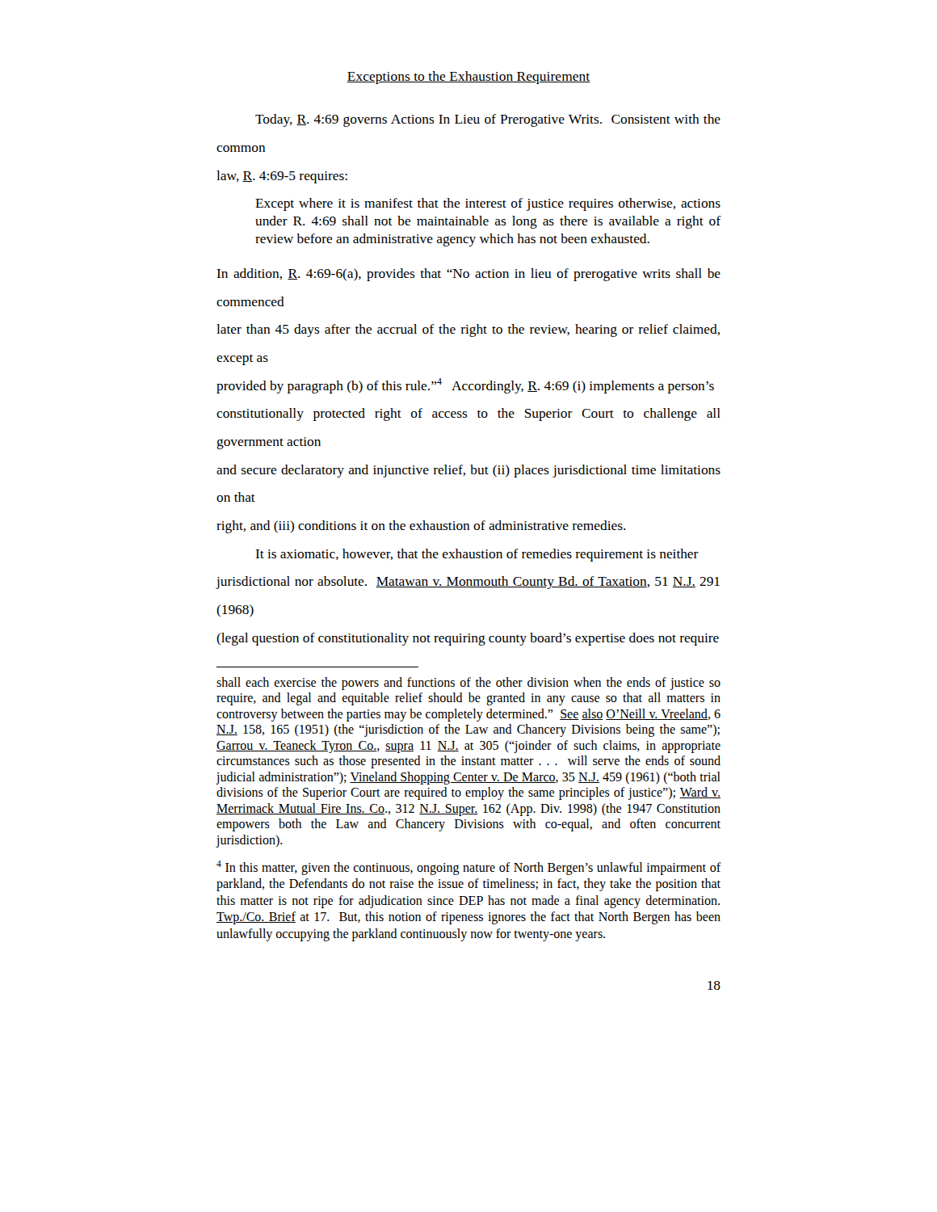Exceptions to the Exhaustion Requirement
Today, R. 4:69 governs Actions In Lieu of Prerogative Writs. Consistent with the common
law, R. 4:69-5 requires:
Except where it is manifest that the interest of justice requires otherwise, actions under R. 4:69 shall not be maintainable as long as there is available a right of review before an administrative agency which has not been exhausted.
In addition, R. 4:69-6(a), provides that “No action in lieu of prerogative writs shall be commenced
later than 45 days after the accrual of the right to the review, hearing or relief claimed, except as
provided by paragraph (b) of this rule.”4 Accordingly, R. 4:69 (i) implements a person’s
constitutionally protected right of access to the Superior Court to challenge all government action
and secure declaratory and injunctive relief, but (ii) places jurisdictional time limitations on that
right, and (iii) conditions it on the exhaustion of administrative remedies.
It is axiomatic, however, that the exhaustion of remedies requirement is neither
jurisdictional nor absolute. Matawan v. Monmouth County Bd. of Taxation, 51 N.J. 291 (1968)
(legal question of constitutionality not requiring county board’s expertise does not require
shall each exercise the powers and functions of the other division when the ends of justice so require, and legal and equitable relief should be granted in any cause so that all matters in controversy between the parties may be completely determined.” See also O’Neill v. Vreeland, 6 N.J. 158, 165 (1951) (the “jurisdiction of the Law and Chancery Divisions being the same”); Garrou v. Teaneck Tyron Co., supra 11 N.J. at 305 (“joinder of such claims, in appropriate circumstances such as those presented in the instant matter . . . will serve the ends of sound judicial administration”); Vineland Shopping Center v. De Marco, 35 N.J. 459 (1961) (“both trial divisions of the Superior Court are required to employ the same principles of justice”); Ward v. Merrimack Mutual Fire Ins. Co., 312 N.J. Super. 162 (App. Div. 1998) (the 1947 Constitution empowers both the Law and Chancery Divisions with co-equal, and often concurrent jurisdiction).
4 In this matter, given the continuous, ongoing nature of North Bergen’s unlawful impairment of parkland, the Defendants do not raise the issue of timeliness; in fact, they take the position that this matter is not ripe for adjudication since DEP has not made a final agency determination. Twp./Co. Brief at 17. But, this notion of ripeness ignores the fact that North Bergen has been unlawfully occupying the parkland continuously now for twenty-one years.
18